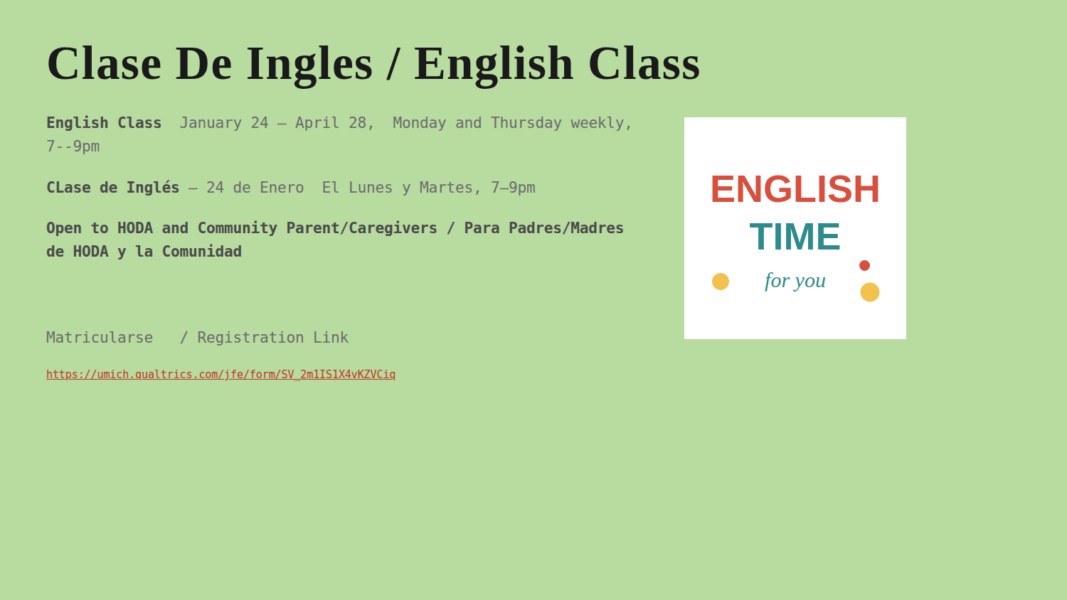Clase De Ingles / English Class
English Class January 24 – April 28, Monday and Thursday weekly, 7--9pm
CLase de Inglés – 24 de Enero El Lunes y Martes, 7–9pm
Open to HODA and Community Parent/Caregivers / Para Padres/Madres de HODA y la Comunidad
Matricularse / Registration Link
https://umich.qualtrics.com/jfe/form/SV_2m1IS1X4vKZVCiq